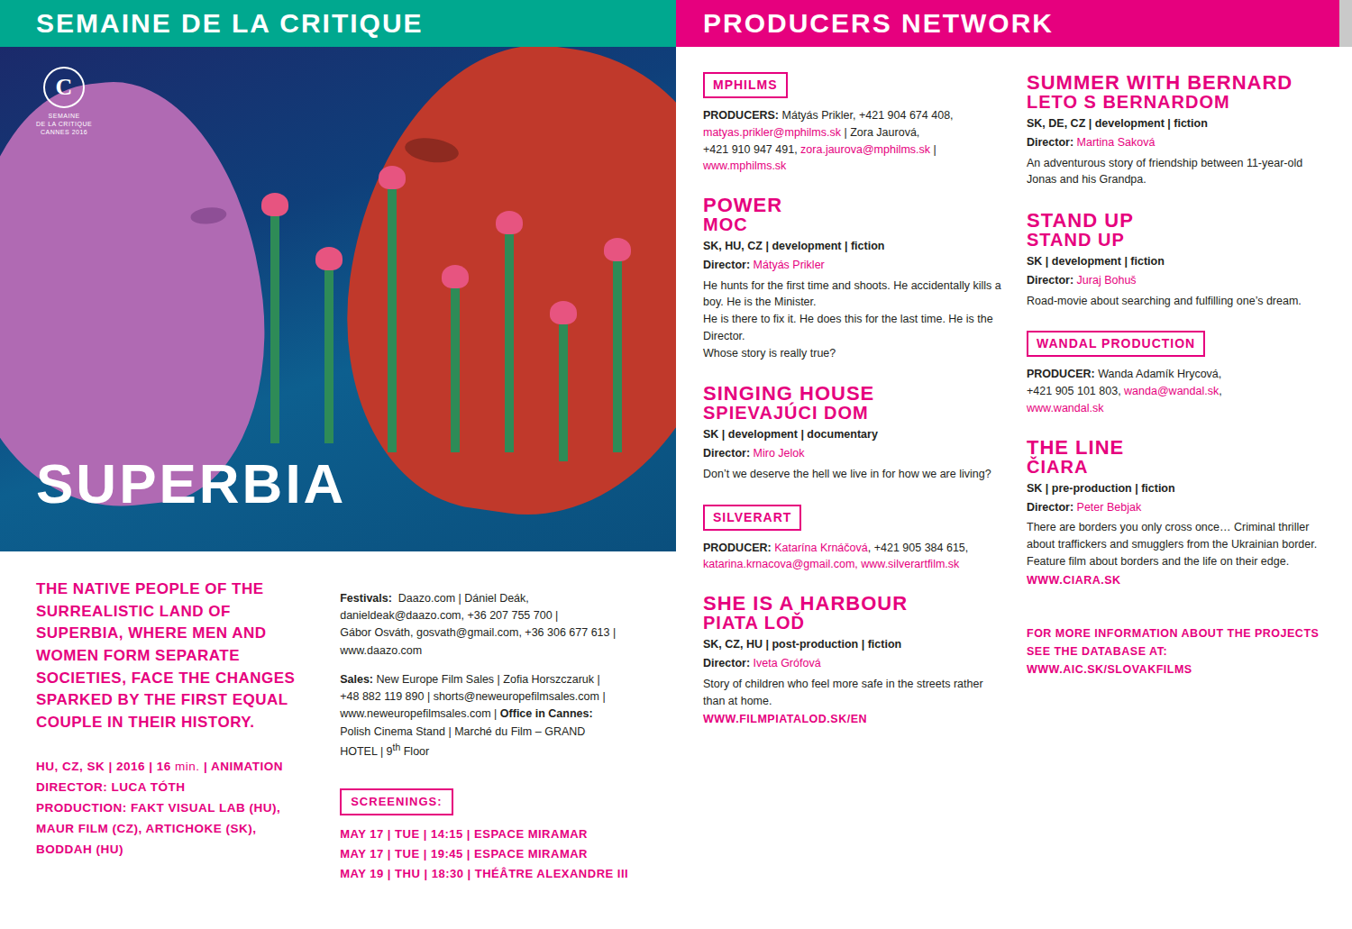Semaine de la Critique
Producers Network
SEMAINE
DE LA CRITIQUE
CANNES 2016
Superbia
The native people of the surrealistic land of Superbia, where men and women form separate societies, face the changes sparked by the first equal couple in their history.
HU, CZ, SK | 2016 | 16 min. | Animation
Director: Luca Tóth
Production: Fakt Visual Lab (HU),
Maur Film (CZ), Artichoke (SK),
Boddah (HU)
Festivals: Daazo.com | Dániel Deák,
danieldeak@daazo.com, +36 207 755 700 |
Gábor Osváth, gosvath@gmail.com, +36 306 677 613 |
www.daazo.com
Sales: New Europe Film Sales | Zofia Horszczaruk |
+48 882 119 890 | shorts@neweuropefilmsales.com |
www.neweuropefilmsales.com | Office in Cannes:
Polish Cinema Stand | Marché du Film – GRAND
HOTEL | 9th Floor
Screenings:
May 17 | Tue | 14:15 | Espace Miramar
May 17 | Tue | 19:45 | Espace Miramar
May 19 | Thu | 18:30 | Théâtre Alexandre III
MPhilms
PRODUCERS: Mátyás Prikler, +421 904 674 408,
matyas.prikler@mphilms.sk | Zora Jaurová,
+421 910 947 491, zora.jaurova@mphilms.sk |
www.mphilms.sk
PowerMoc
SK, HU, CZ | development | fiction
Director: Mátyás Prikler
He hunts for the first time and shoots. He accidentally kills a boy. He is the Minister.
He is there to fix it. He does this for the last time. He is the Director.
Whose story is really true?
Singing HouseSpievajúci dom
SK | development | documentary
Director: Miro Jelok
Don’t we deserve the hell we live in for how we are living?
SilverArt
PRODUCER: Katarína Krnáčová, +421 905 384 615,
katarina.krnacova@gmail.com, www.silverartfilm.sk
She is a HarbourPiata loď
SK, CZ, HU | post-production | fiction
Director: Iveta Grófová
Story of children who feel more safe in the streets rather than at home. www.filmpiatalod.sk/en
Summer with BernardLeto s Bernardom
SK, DE, CZ | development | fiction
Director: Martina Saková
An adventurous story of friendship between 11-year-old Jonas and his Grandpa.
Stand UpStand Up
SK | development | fiction
Director: Juraj Bohuš
Road-movie about searching and fulfilling one’s dream.
Wandal Production
PRODUCER: Wanda Adamík Hrycová,
+421 905 101 803, wanda@wandal.sk,
www.wandal.sk
The LineČiara
SK | pre-production | fiction
Director: Peter Bebjak
There are borders you only cross once… Criminal thriller about traffickers and smugglers from the Ukrainian border. Feature film about borders and the life on their edge. www.ciara.sk
For more information about the projects
see the database at: www.aic.sk/slovakfilms